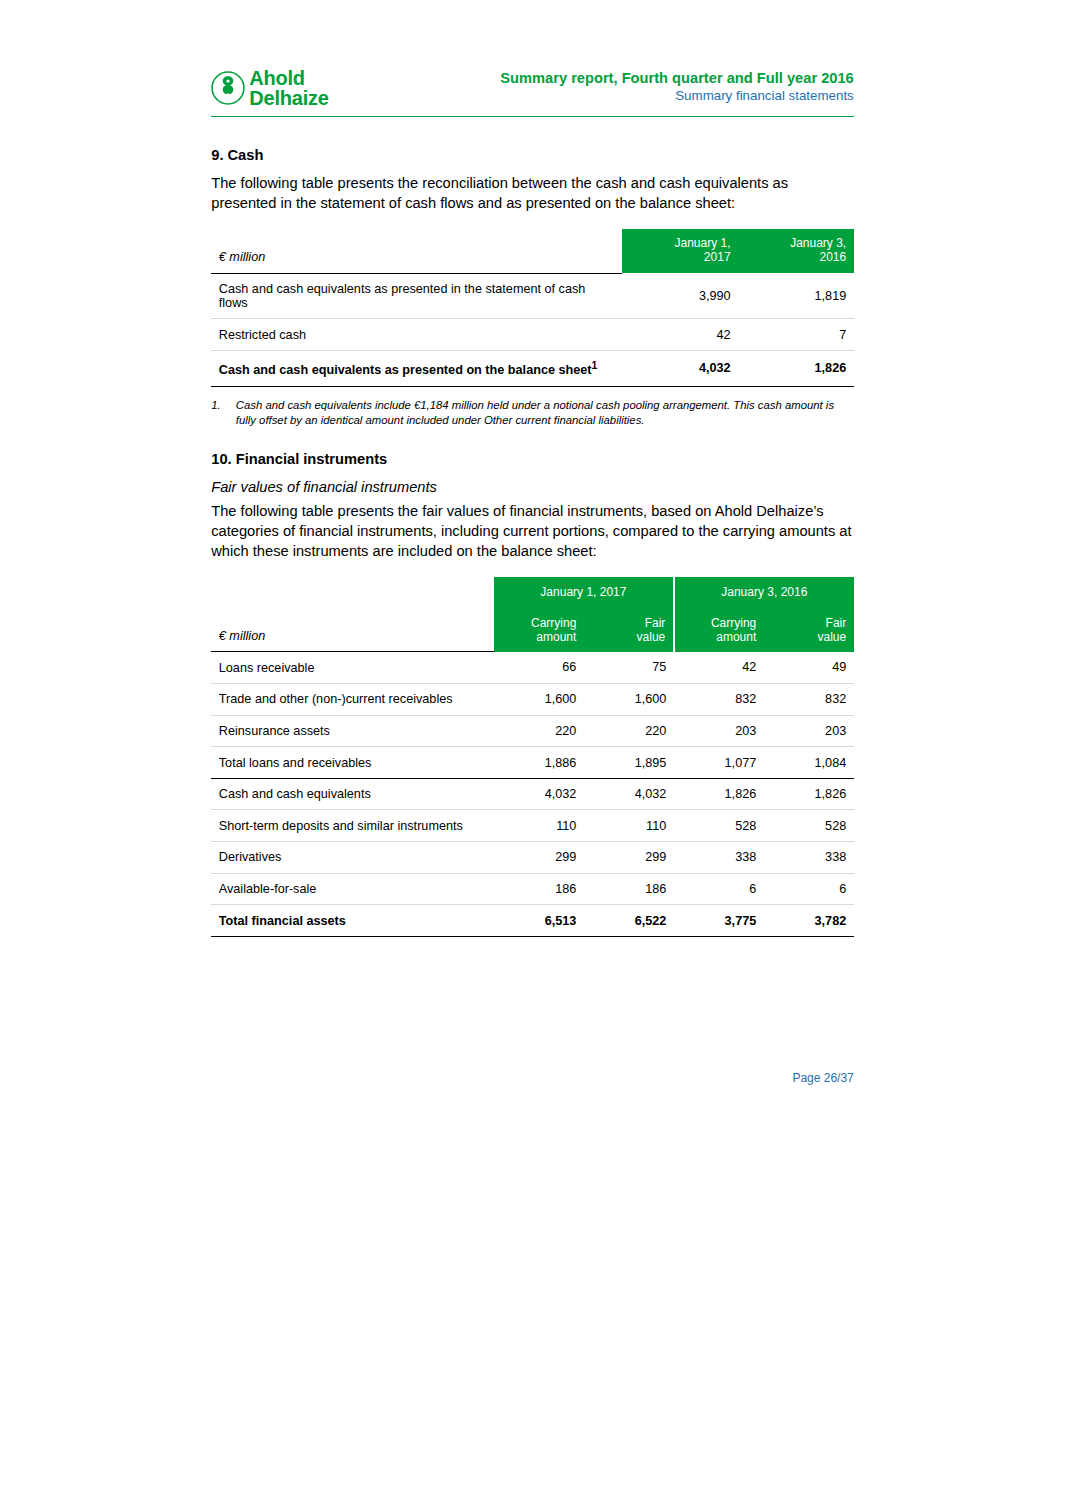Ahold
Delhaize
Summary report, Fourth quarter and Full year 2016
Summary financial statements
9. Cash
The following table presents the reconciliation between the cash and cash equivalents as presented in the statement of cash flows and as presented on the balance sheet:
| € million | January 1, 2017 | January 3, 2016 |
| --- | --- | --- |
| Cash and cash equivalents as presented in the statement of cash flows | 3,990 | 1,819 |
| Restricted cash | 42 | 7 |
| Cash and cash equivalents as presented on the balance sheet 1 | 4,032 | 1,826 |
1. Cash and cash equivalents include €1,184 million held under a notional cash pooling arrangement. This cash amount is fully offset by an identical amount included under Other current financial liabilities.
10. Financial instruments
Fair values of financial instruments
The following table presents the fair values of financial instruments, based on Ahold Delhaize’s categories of financial instruments, including current portions, compared to the carrying amounts at which these instruments are included on the balance sheet:
| | January 1, 2017 | January 3, 2016 |
| --- | --- | --- |
| € million | Carrying amount | Fair value | Carrying amount | Fair value |
| Loans receivable | 66 | 75 | 42 | 49 |
| Trade and other (non-)current receivables | 1,600 | 1,600 | 832 | 832 |
| Reinsurance assets | 220 | 220 | 203 | 203 |
| Total loans and receivables | 1,886 | 1,895 | 1,077 | 1,084 |
| Cash and cash equivalents | 4,032 | 4,032 | 1,826 | 1,826 |
| Short-term deposits and similar instruments | 110 | 110 | 528 | 528 |
| Derivatives | 299 | 299 | 338 | 338 |
| Available-for-sale | 186 | 186 | 6 | 6 |
| Total financial assets | 6,513 | 6,522 | 3,775 | 3,782 |
Page 26/37